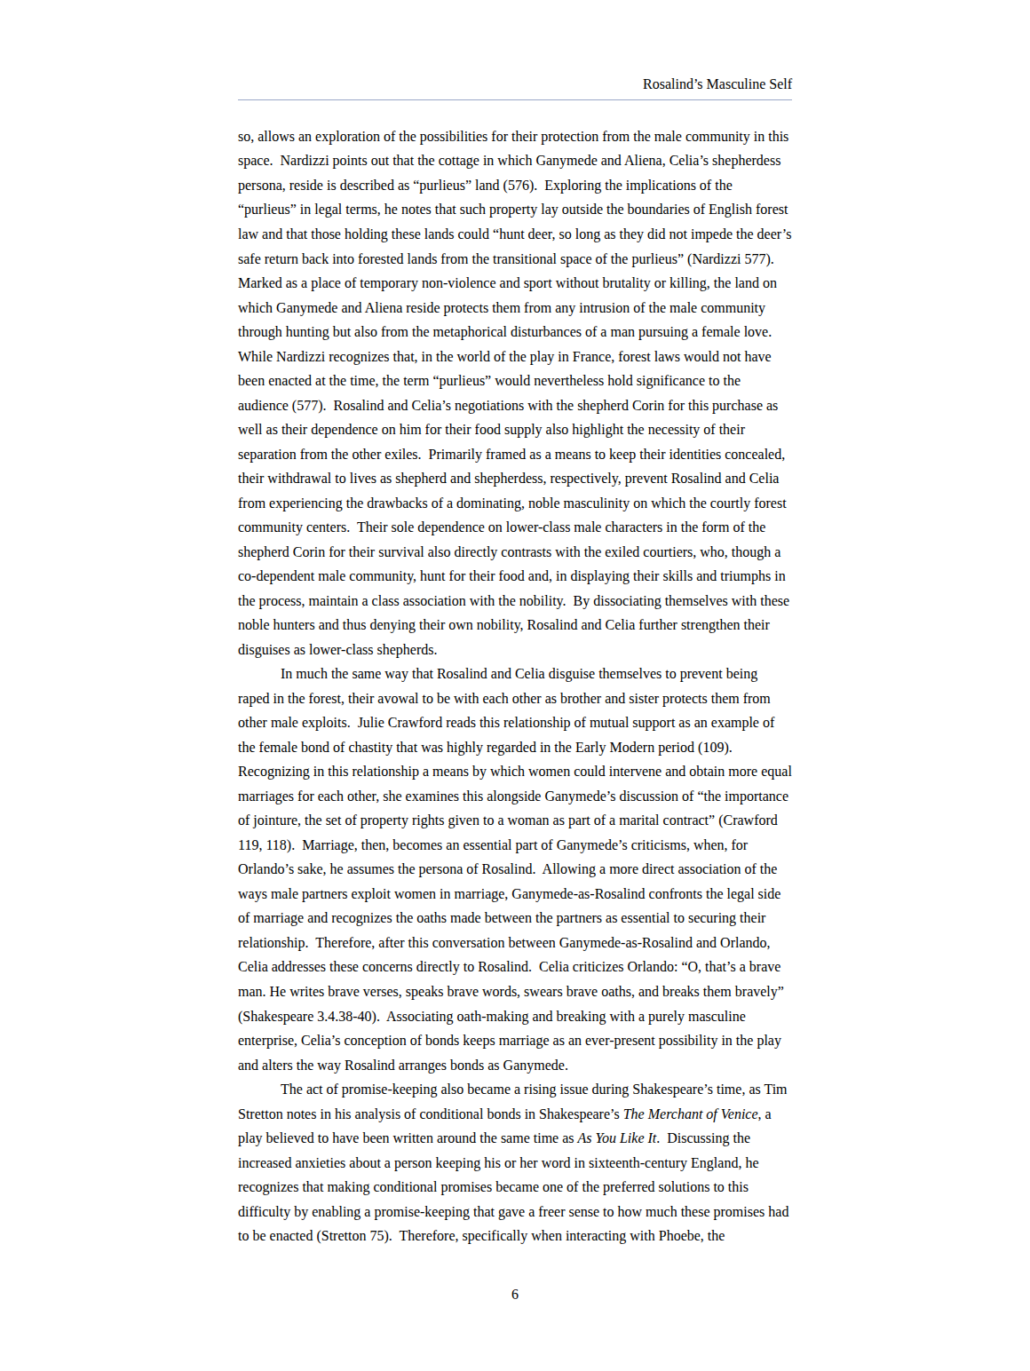Rosalind’s Masculine Self
so, allows an exploration of the possibilities for their protection from the male community in this space. Nardizzi points out that the cottage in which Ganymede and Aliena, Celia’s shepherdess persona, reside is described as “purlieus” land (576). Exploring the implications of the “purlieus” in legal terms, he notes that such property lay outside the boundaries of English forest law and that those holding these lands could “hunt deer, so long as they did not impede the deer’s safe return back into forested lands from the transitional space of the purlieus” (Nardizzi 577). Marked as a place of temporary non-violence and sport without brutality or killing, the land on which Ganymede and Aliena reside protects them from any intrusion of the male community through hunting but also from the metaphorical disturbances of a man pursuing a female love. While Nardizzi recognizes that, in the world of the play in France, forest laws would not have been enacted at the time, the term “purlieus” would nevertheless hold significance to the audience (577). Rosalind and Celia’s negotiations with the shepherd Corin for this purchase as well as their dependence on him for their food supply also highlight the necessity of their separation from the other exiles. Primarily framed as a means to keep their identities concealed, their withdrawal to lives as shepherd and shepherdess, respectively, prevent Rosalind and Celia from experiencing the drawbacks of a dominating, noble masculinity on which the courtly forest community centers. Their sole dependence on lower-class male characters in the form of the shepherd Corin for their survival also directly contrasts with the exiled courtiers, who, though a co-dependent male community, hunt for their food and, in displaying their skills and triumphs in the process, maintain a class association with the nobility. By dissociating themselves with these noble hunters and thus denying their own nobility, Rosalind and Celia further strengthen their disguises as lower-class shepherds.
In much the same way that Rosalind and Celia disguise themselves to prevent being raped in the forest, their avowal to be with each other as brother and sister protects them from other male exploits. Julie Crawford reads this relationship of mutual support as an example of the female bond of chastity that was highly regarded in the Early Modern period (109). Recognizing in this relationship a means by which women could intervene and obtain more equal marriages for each other, she examines this alongside Ganymede’s discussion of “the importance of jointure, the set of property rights given to a woman as part of a marital contract” (Crawford 119, 118). Marriage, then, becomes an essential part of Ganymede’s criticisms, when, for Orlando’s sake, he assumes the persona of Rosalind. Allowing a more direct association of the ways male partners exploit women in marriage, Ganymede-as-Rosalind confronts the legal side of marriage and recognizes the oaths made between the partners as essential to securing their relationship. Therefore, after this conversation between Ganymede-as-Rosalind and Orlando, Celia addresses these concerns directly to Rosalind. Celia criticizes Orlando: “O, that’s a brave man. He writes brave verses, speaks brave words, swears brave oaths, and breaks them bravely” (Shakespeare 3.4.38-40). Associating oath-making and breaking with a purely masculine enterprise, Celia’s conception of bonds keeps marriage as an ever-present possibility in the play and alters the way Rosalind arranges bonds as Ganymede.
The act of promise-keeping also became a rising issue during Shakespeare’s time, as Tim Stretton notes in his analysis of conditional bonds in Shakespeare’s The Merchant of Venice, a play believed to have been written around the same time as As You Like It. Discussing the increased anxieties about a person keeping his or her word in sixteenth-century England, he recognizes that making conditional promises became one of the preferred solutions to this difficulty by enabling a promise-keeping that gave a freer sense to how much these promises had to be enacted (Stretton 75). Therefore, specifically when interacting with Phoebe, the
6